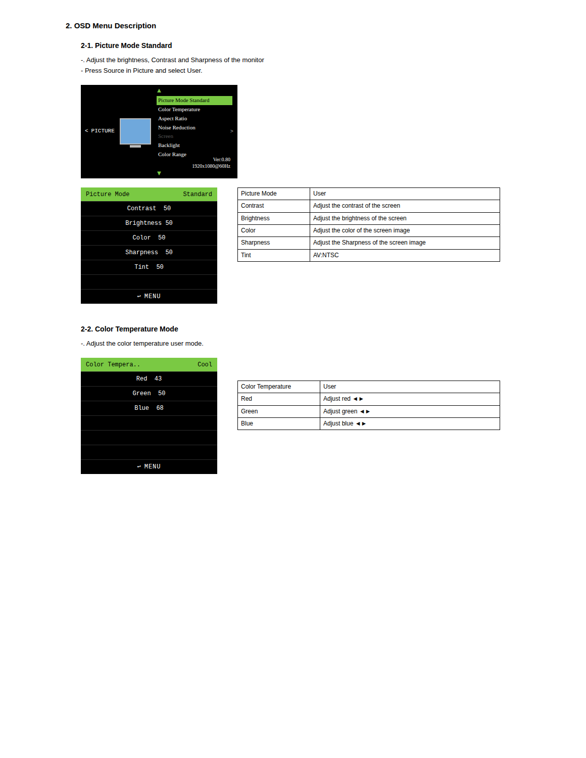2. OSD Menu Description
2-1. Picture Mode Standard
-. Adjust the brightness, Contrast and Sharpness of the monitor
- Press Source in Picture and select User.
▲
< PICTURE
Picture Mode Standard
Color Temperature
Aspect Ratio
Noise Reduction
Screen
Backlight
Color Range
>
Ver:0.80
1920x1080@60Hz
▼
Picture Mode Standard
Contrast 50
Brightness 50
Color 50
Sharpness 50
Tint 50
↩MENU
| Picture Mode | User |
| Contrast | Adjust the contrast of the screen |
| Brightness | Adjust the brightness of the screen |
| Color | Adjust the color of the screen image |
| Sharpness | Adjust the Sharpness of the screen image |
| Tint | AV:NTSC |
2-2. Color Temperature Mode
-. Adjust the color temperature user mode.
Color Tempera.. Cool
Red 43
Green 50
Blue 68
↩MENU
| Color Temperature | User |
| Red | Adjust red ◄► |
| Green | Adjust green ◄► |
| Blue | Adjust blue ◄► |